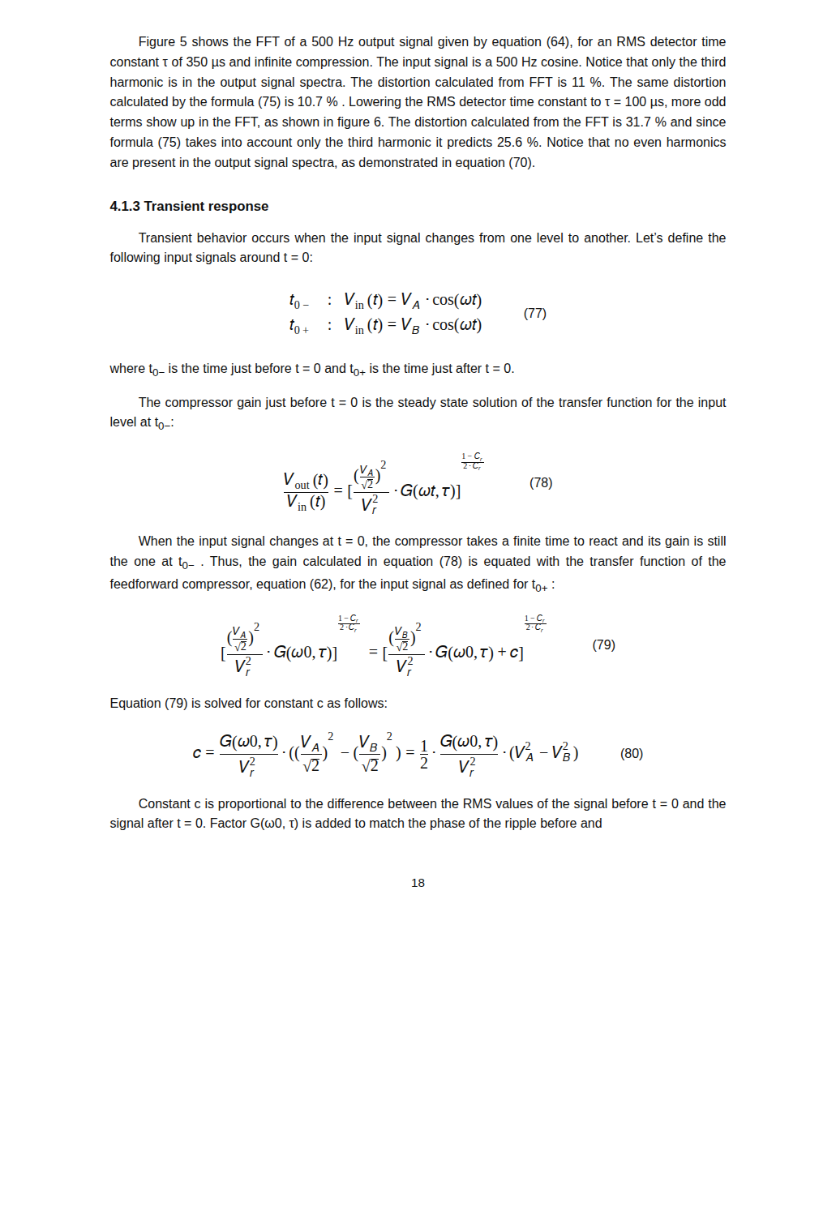Figure 5 shows the FFT of a 500 Hz output signal given by equation (64), for an RMS detector time constant τ of 350 µs and infinite compression. The input signal is a 500 Hz cosine. Notice that only the third harmonic is in the output signal spectra. The distortion calculated from FFT is 11 %. The same distortion calculated by the formula (75) is 10.7 % . Lowering the RMS detector time constant to τ = 100 µs, more odd terms show up in the FFT, as shown in figure 6. The distortion calculated from the FFT is 31.7 % and since formula (75) takes into account only the third harmonic it predicts 25.6 %. Notice that no even harmonics are present in the output signal spectra, as demonstrated in equation (70).
4.1.3 Transient response
Transient behavior occurs when the input signal changes from one level to another. Let’s define the following input signals around t = 0:
t0− : Vin (t) = VA ⋅ cos(ωt)
t0+ : Vin (t) = VB ⋅ cos(ωt)
(77)
where t0− is the time just before t = 0 and t0+ is the time just after t = 0.
The compressor gain just before t = 0 is the steady state solution of the transfer function for the input level at t0−:
Vout(t) Vin(t) = [ (VA2) 2 Vr2 ⋅ G(ωt,τ) ] 1−Cr2⋅Cr
(78)
When the input signal changes at t = 0, the compressor takes a finite time to react and its gain is still the one at t0− . Thus, the gain calculated in equation (78) is equated with the transfer function of the feedforward compressor, equation (62), for the input signal as defined for t0+ :
[ (VA2) 2 Vr2 ⋅ G(ω0,τ) ] 1−Cr2⋅Cr = [ (VB2) 2 Vr2 ⋅ G(ω0,τ) +c ] 1−Cr2⋅Cr
(79)
Equation (79) is solved for constant c as follows:
c = G(ω0,τ) Vr2 ⋅ ( (VA2)2 − (VB2)2 ) = 12 ⋅ G(ω0,τ) Vr2 ⋅ ( VA2 − VB2 )
(80)
Constant c is proportional to the difference between the RMS values of the signal before t = 0 and the signal after t = 0. Factor G(ω0, τ) is added to match the phase of the ripple before and
18